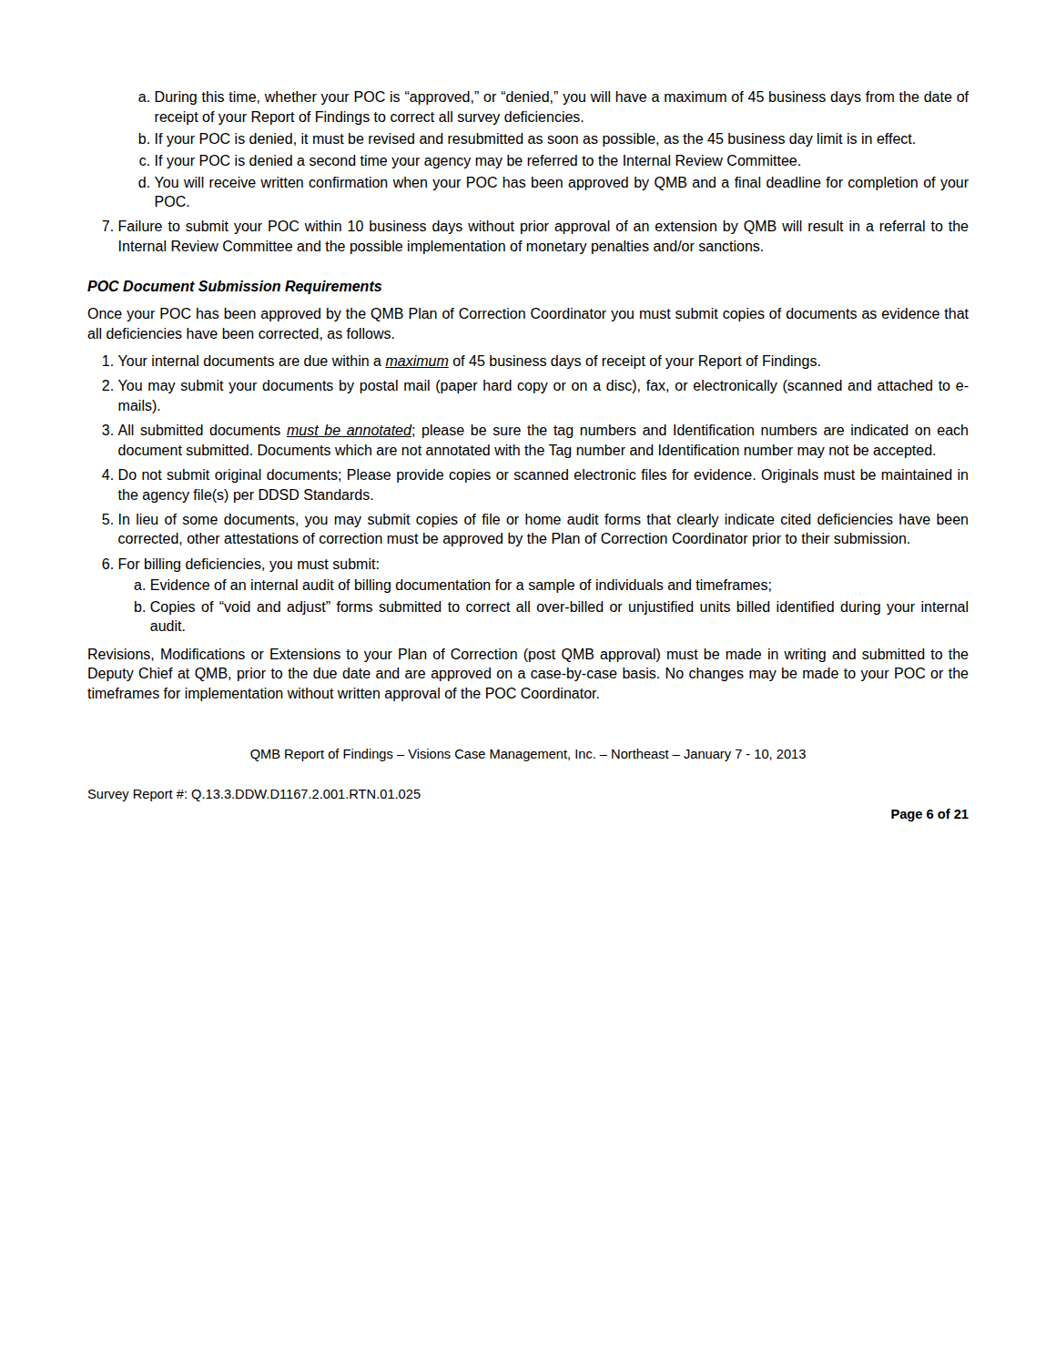During this time, whether your POC is “approved,” or “denied,” you will have a maximum of 45 business days from the date of receipt of your Report of Findings to correct all survey deficiencies.
If your POC is denied, it must be revised and resubmitted as soon as possible, as the 45 business day limit is in effect.
If your POC is denied a second time your agency may be referred to the Internal Review Committee.
You will receive written confirmation when your POC has been approved by QMB and a final deadline for completion of your POC.
Failure to submit your POC within 10 business days without prior approval of an extension by QMB will result in a referral to the Internal Review Committee and the possible implementation of monetary penalties and/or sanctions.
POC Document Submission Requirements
Once your POC has been approved by the QMB Plan of Correction Coordinator you must submit copies of documents as evidence that all deficiencies have been corrected, as follows.
Your internal documents are due within a maximum of 45 business days of receipt of your Report of Findings.
You may submit your documents by postal mail (paper hard copy or on a disc), fax, or electronically (scanned and attached to e-mails).
All submitted documents must be annotated; please be sure the tag numbers and Identification numbers are indicated on each document submitted. Documents which are not annotated with the Tag number and Identification number may not be accepted.
Do not submit original documents; Please provide copies or scanned electronic files for evidence. Originals must be maintained in the agency file(s) per DDSD Standards.
In lieu of some documents, you may submit copies of file or home audit forms that clearly indicate cited deficiencies have been corrected, other attestations of correction must be approved by the Plan of Correction Coordinator prior to their submission.
For billing deficiencies, you must submit:
Evidence of an internal audit of billing documentation for a sample of individuals and timeframes;
Copies of “void and adjust” forms submitted to correct all over-billed or unjustified units billed identified during your internal audit.
Revisions, Modifications or Extensions to your Plan of Correction (post QMB approval) must be made in writing and submitted to the Deputy Chief at QMB, prior to the due date and are approved on a case-by-case basis. No changes may be made to your POC or the timeframes for implementation without written approval of the POC Coordinator.
QMB Report of Findings – Visions Case Management, Inc. – Northeast – January 7 - 10, 2013
Survey Report #: Q.13.3.DDW.D1167.2.001.RTN.01.025
Page 6 of 21